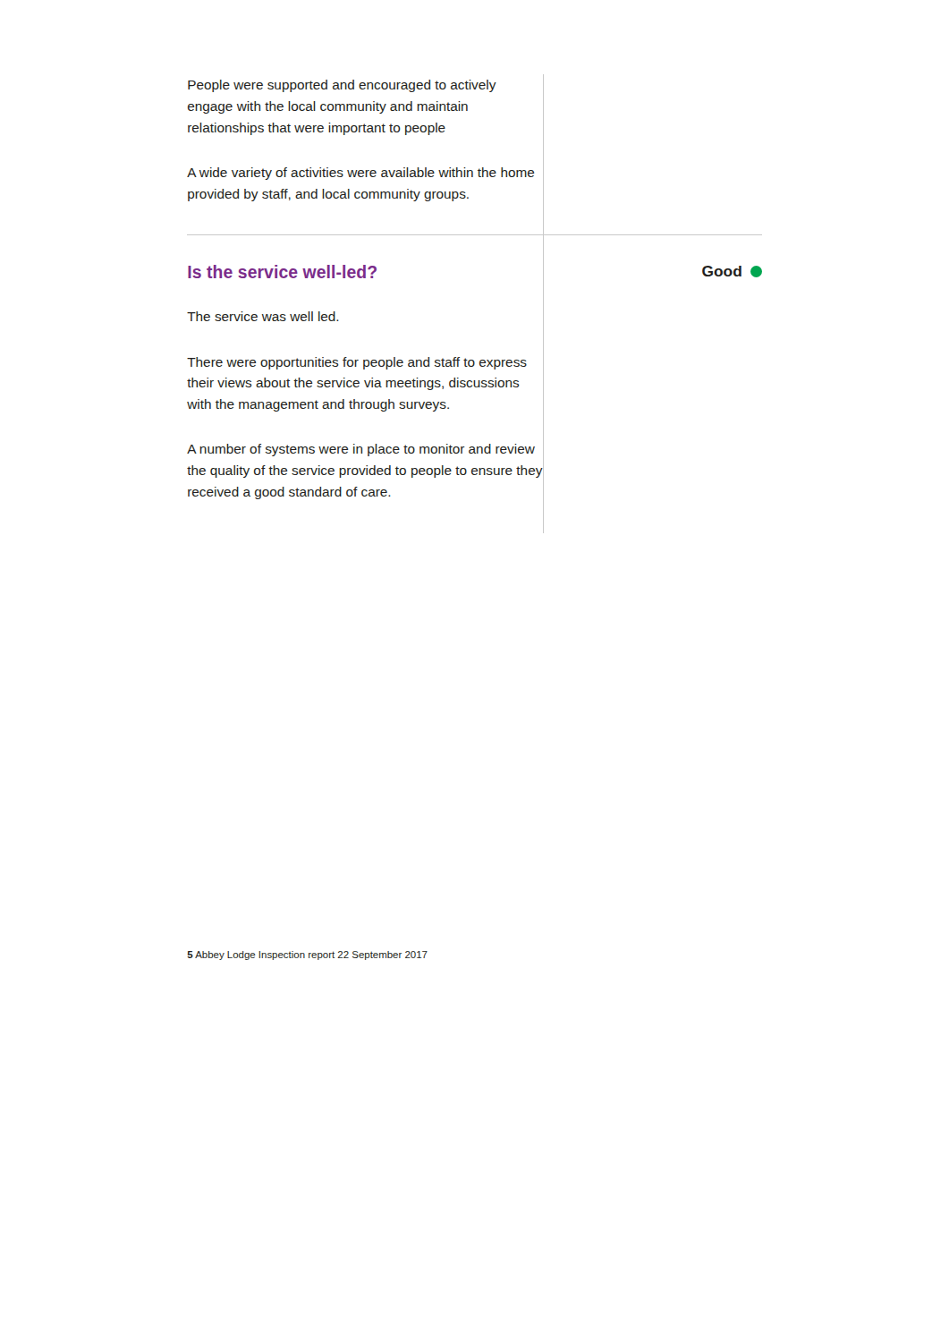| People were supported and encouraged to actively engage with the local community and maintain relationships that were important to people A wide variety of activities were available within the home provided by staff, and local community groups. | |
| Is the service well-led? The service was well led. There were opportunities for people and staff to express their views about the service via meetings, discussions with the management and through surveys. A number of systems were in place to monitor and review the quality of the service provided to people to ensure they received a good standard of care. | Good |
5 Abbey Lodge Inspection report 22 September 2017